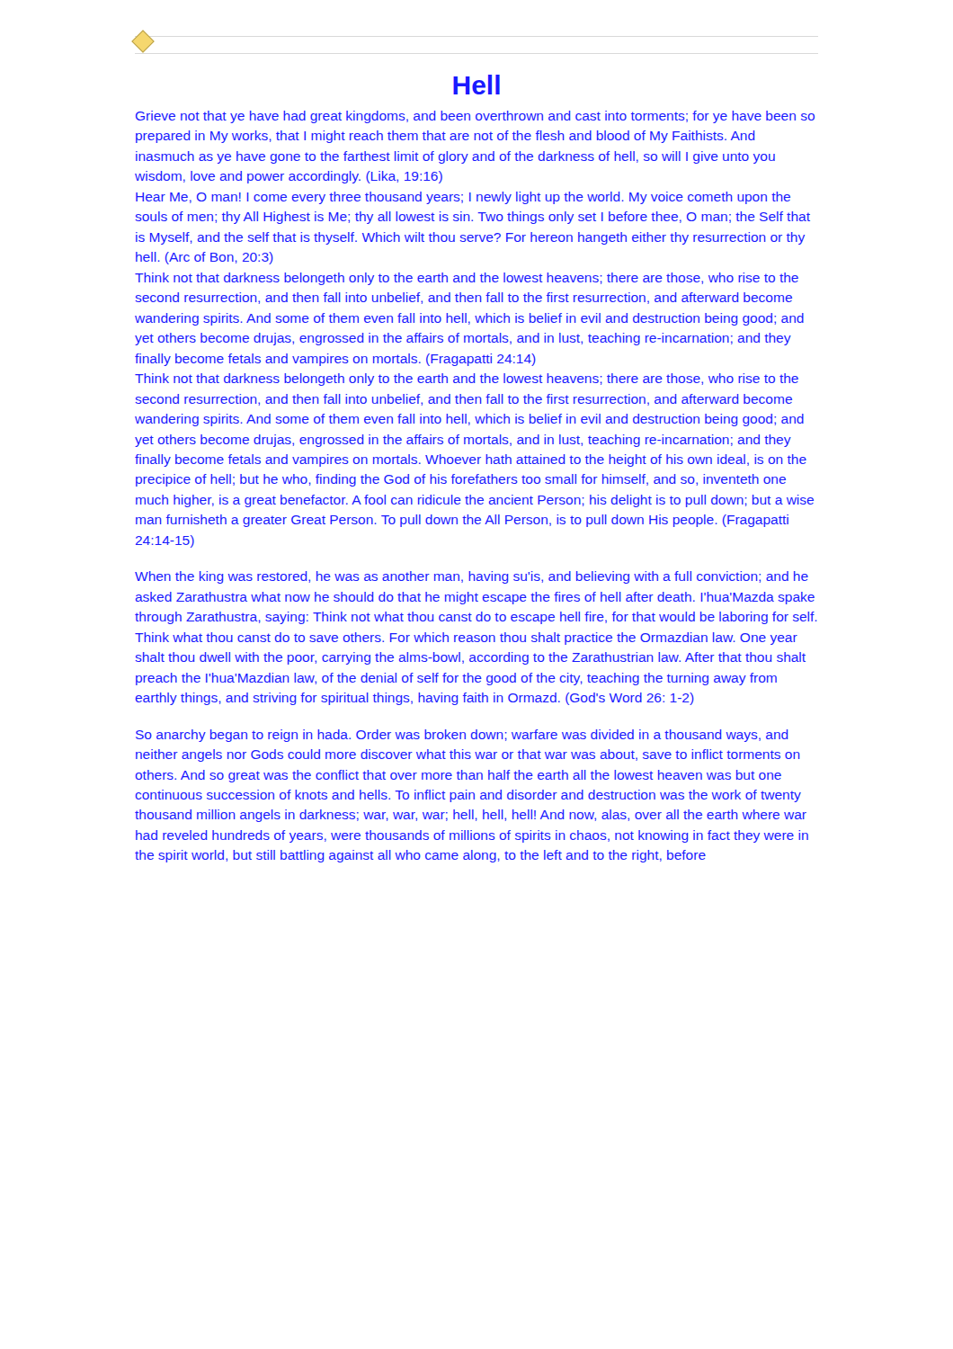Hell
Grieve not that ye have had great kingdoms, and been overthrown and cast into torments; for ye have been so prepared in My works, that I might reach them that are not of the flesh and blood of My Faithists. And inasmuch as ye have gone to the farthest limit of glory and of the darkness of hell, so will I give unto you wisdom, love and power accordingly. (Lika, 19:16)
Hear Me, O man! I come every three thousand years; I newly light up the world. My voice cometh upon the souls of men; thy All Highest is Me; thy all lowest is sin. Two things only set I before thee, O man; the Self that is Myself, and the self that is thyself. Which wilt thou serve? For hereon hangeth either thy resurrection or thy hell. (Arc of Bon, 20:3)
Think not that darkness belongeth only to the earth and the lowest heavens; there are those, who rise to the second resurrection, and then fall into unbelief, and then fall to the first resurrection, and afterward become wandering spirits. And some of them even fall into hell, which is belief in evil and destruction being good; and yet others become drujas, engrossed in the affairs of mortals, and in lust, teaching re-incarnation; and they finally become fetals and vampires on mortals. (Fragapatti 24:14)
Think not that darkness belongeth only to the earth and the lowest heavens; there are those, who rise to the second resurrection, and then fall into unbelief, and then fall to the first resurrection, and afterward become wandering spirits. And some of them even fall into hell, which is belief in evil and destruction being good; and yet others become drujas, engrossed in the affairs of mortals, and in lust, teaching re-incarnation; and they finally become fetals and vampires on mortals. Whoever hath attained to the height of his own ideal, is on the precipice of hell; but he who, finding the God of his forefathers too small for himself, and so, inventeth one much higher, is a great benefactor. A fool can ridicule the ancient Person; his delight is to pull down; but a wise man furnisheth a greater Great Person. To pull down the All Person, is to pull down His people. (Fragapatti 24:14-15)
When the king was restored, he was as another man, having su'is, and believing with a full conviction; and he asked Zarathustra what now he should do that he might escape the fires of hell after death. I'hua'Mazda spake through Zarathustra, saying: Think not what thou canst do to escape hell fire, for that would be laboring for self. Think what thou canst do to save others. For which reason thou shalt practice the Ormazdian law. One year shalt thou dwell with the poor, carrying the alms-bowl, according to the Zarathustrian law. After that thou shalt preach the I'hua'Mazdian law, of the denial of self for the good of the city, teaching the turning away from earthly things, and striving for spiritual things, having faith in Ormazd. (God's Word 26: 1-2)
So anarchy began to reign in hada. Order was broken down; warfare was divided in a thousand ways, and neither angels nor Gods could more discover what this war or that war was about, save to inflict torments on others. And so great was the conflict that over more than half the earth all the lowest heaven was but one continuous succession of knots and hells. To inflict pain and disorder and destruction was the work of twenty thousand million angels in darkness; war, war, war; hell, hell, hell! And now, alas, over all the earth where war had reveled hundreds of years, were thousands of millions of spirits in chaos, not knowing in fact they were in the spirit world, but still battling against all who came along, to the left and to the right, before